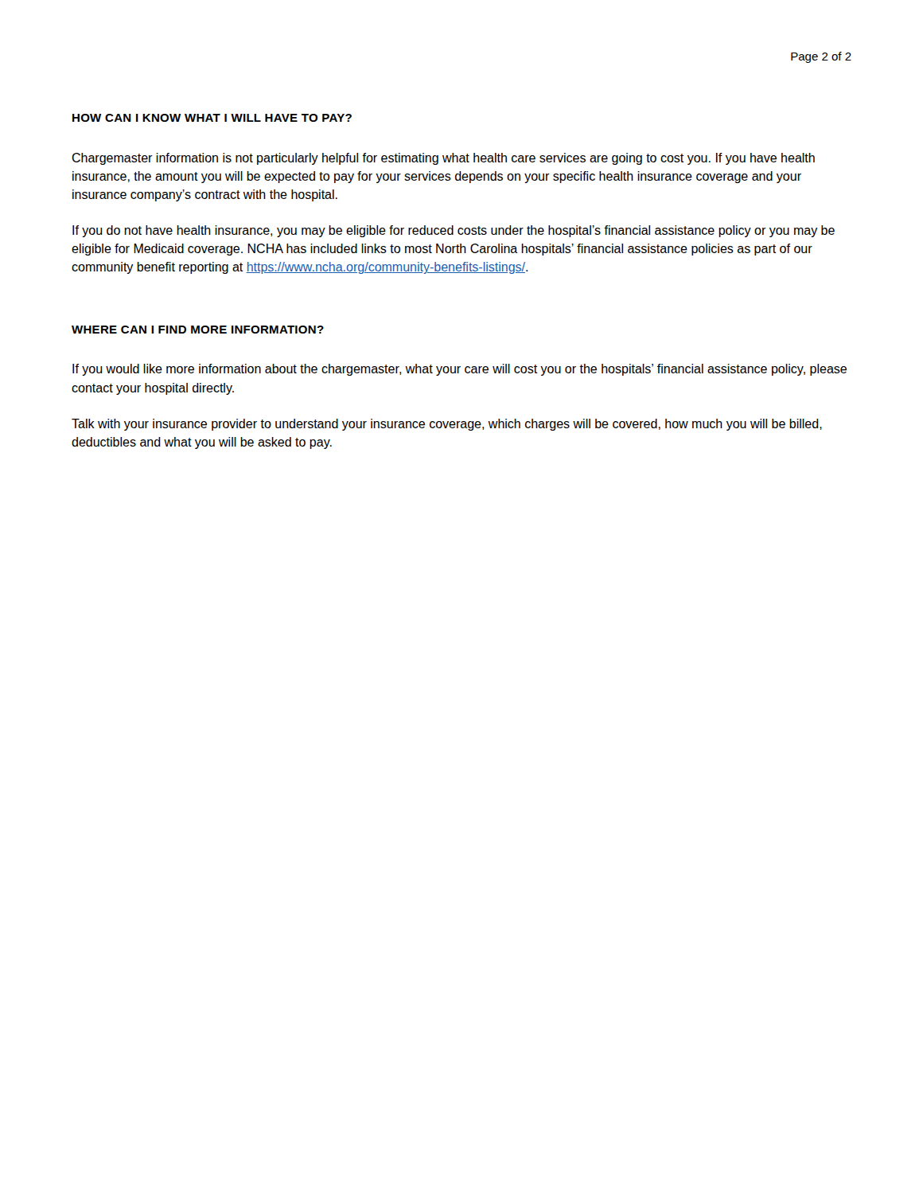Page 2 of 2
HOW CAN I KNOW WHAT I WILL HAVE TO PAY?
Chargemaster information is not particularly helpful for estimating what health care services are going to cost you. If you have health insurance, the amount you will be expected to pay for your services depends on your specific health insurance coverage and your insurance company’s contract with the hospital.
If you do not have health insurance, you may be eligible for reduced costs under the hospital’s financial assistance policy or you may be eligible for Medicaid coverage. NCHA has included links to most North Carolina hospitals’ financial assistance policies as part of our community benefit reporting at https://www.ncha.org/community-benefits-listings/.
WHERE CAN I FIND MORE INFORMATION?
If you would like more information about the chargemaster, what your care will cost you or the hospitals’ financial assistance policy, please contact your hospital directly.
Talk with your insurance provider to understand your insurance coverage, which charges will be covered, how much you will be billed, deductibles and what you will be asked to pay.